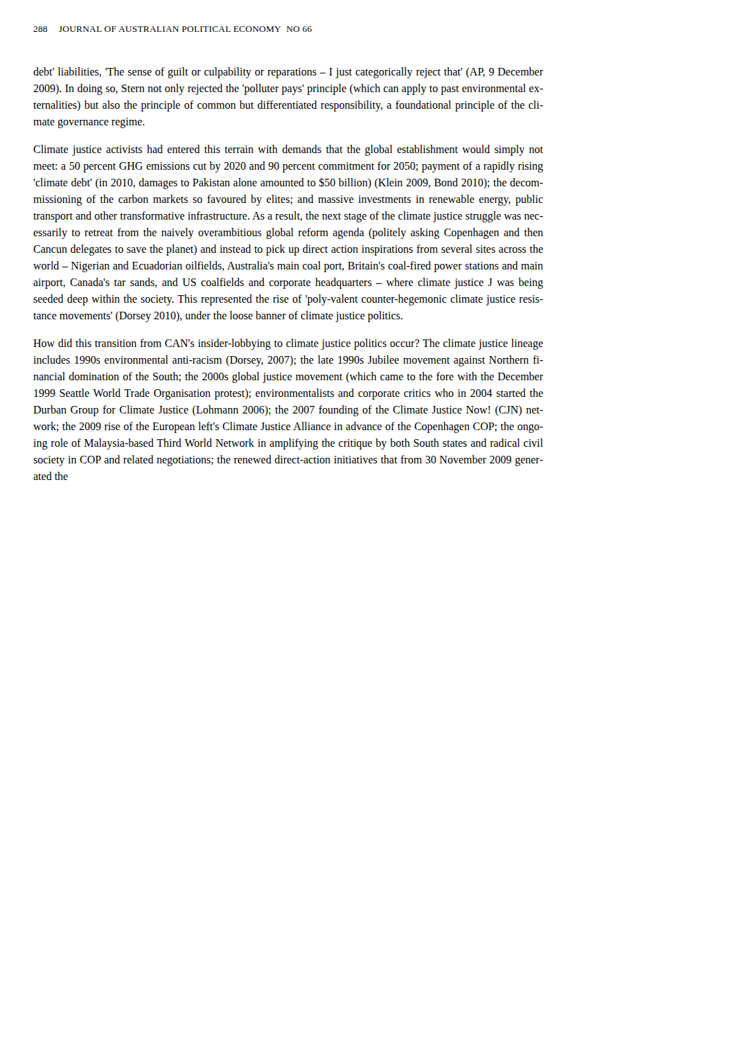288 Journal of Australian Political Economy No 66
debt' liabilities, 'The sense of guilt or culpability or reparations – I just categorically reject that' (AP, 9 December 2009). In doing so, Stern not only rejected the 'polluter pays' principle (which can apply to past environmental externalities) but also the principle of common but differentiated responsibility, a foundational principle of the climate governance regime.
Climate justice activists had entered this terrain with demands that the global establishment would simply not meet: a 50 percent GHG emissions cut by 2020 and 90 percent commitment for 2050; payment of a rapidly rising 'climate debt' (in 2010, damages to Pakistan alone amounted to $50 billion) (Klein 2009, Bond 2010); the decommissioning of the carbon markets so favoured by elites; and massive investments in renewable energy, public transport and other transformative infrastructure. As a result, the next stage of the climate justice struggle was necessarily to retreat from the naively overambitious global reform agenda (politely asking Copenhagen and then Cancun delegates to save the planet) and instead to pick up direct action inspirations from several sites across the world – Nigerian and Ecuadorian oilfields, Australia's main coal port, Britain's coal-fired power stations and main airport, Canada's tar sands, and US coalfields and corporate headquarters – where climate justice J was being seeded deep within the society. This represented the rise of 'poly-valent counter-hegemonic climate justice resistance movements' (Dorsey 2010), under the loose banner of climate justice politics.
How did this transition from CAN's insider-lobbying to climate justice politics occur? The climate justice lineage includes 1990s environmental anti-racism (Dorsey, 2007); the late 1990s Jubilee movement against Northern financial domination of the South; the 2000s global justice movement (which came to the fore with the December 1999 Seattle World Trade Organisation protest); environmentalists and corporate critics who in 2004 started the Durban Group for Climate Justice (Lohmann 2006); the 2007 founding of the Climate Justice Now! (CJN) network; the 2009 rise of the European left's Climate Justice Alliance in advance of the Copenhagen COP; the ongoing role of Malaysia-based Third World Network in amplifying the critique by both South states and radical civil society in COP and related negotiations; the renewed direct-action initiatives that from 30 November 2009 generated the